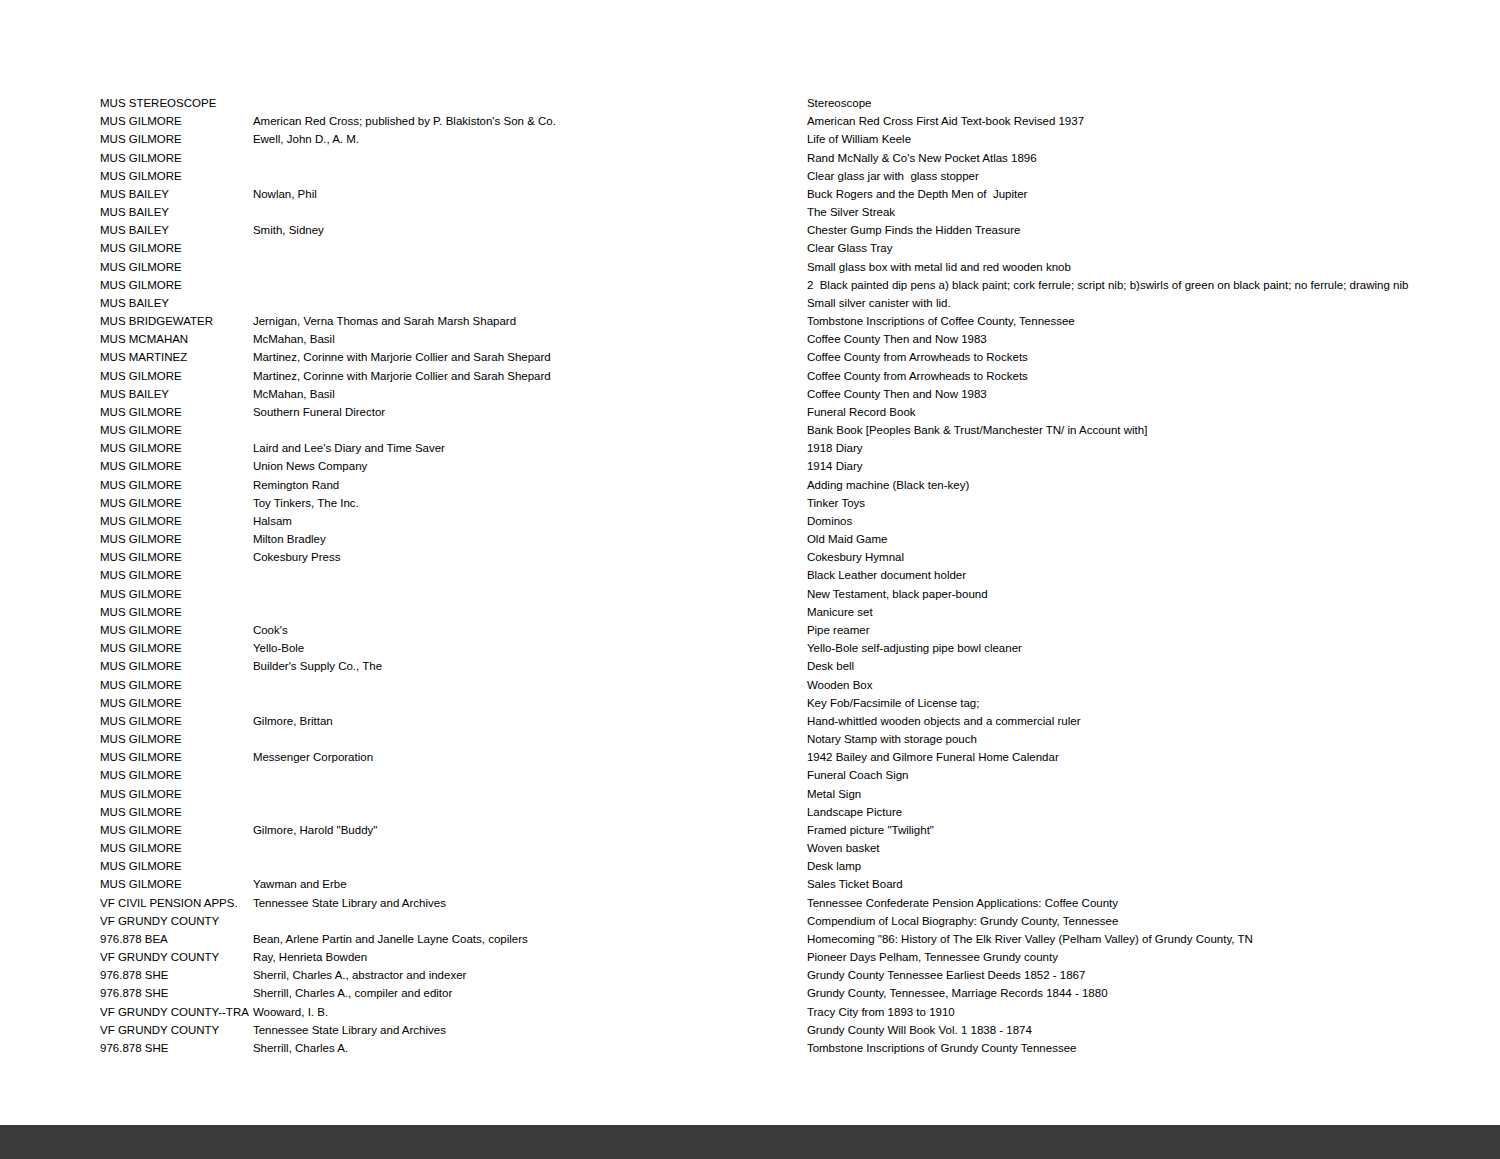| MUS STEREOSCOPE | | Stereoscope |
| MUS GILMORE | American Red Cross; published by P. Blakiston's Son & Co. | American Red Cross First Aid Text-book Revised 1937 |
| MUS GILMORE | Ewell, John D., A. M. | Life of William Keele |
| MUS GILMORE | | Rand McNally & Co's New Pocket Atlas 1896 |
| MUS GILMORE | | Clear glass jar with glass stopper |
| MUS BAILEY | Nowlan, Phil | Buck Rogers and the Depth Men of Jupiter |
| MUS BAILEY | | The Silver Streak |
| MUS BAILEY | Smith, Sidney | Chester Gump Finds the Hidden Treasure |
| MUS GILMORE | | Clear Glass Tray |
| MUS GILMORE | | Small glass box with metal lid and red wooden knob |
| MUS GILMORE | | 2 Black painted dip pens a) black paint; cork ferrule; script nib; b)swirls of green on black paint; no ferrule; drawing nib |
| MUS BAILEY | | Small silver canister with lid. |
| MUS BRIDGEWATER | Jernigan, Verna Thomas and Sarah Marsh Shapard | Tombstone Inscriptions of Coffee County, Tennessee |
| MUS MCMAHAN | McMahan, Basil | Coffee County Then and Now 1983 |
| MUS MARTINEZ | Martinez, Corinne with Marjorie Collier and Sarah Shepard | Coffee County from Arrowheads to Rockets |
| MUS GILMORE | Martinez, Corinne with Marjorie Collier and Sarah Shepard | Coffee County from Arrowheads to Rockets |
| MUS BAILEY | McMahan, Basil | Coffee County Then and Now 1983 |
| MUS GILMORE | Southern Funeral Director | Funeral Record Book |
| MUS GILMORE | | Bank Book [Peoples Bank & Trust/Manchester TN/ in Account with] |
| MUS GILMORE | Laird and Lee's Diary and Time Saver | 1918 Diary |
| MUS GILMORE | Union News Company | 1914 Diary |
| MUS GILMORE | Remington Rand | Adding machine (Black ten-key) |
| MUS GILMORE | Toy Tinkers, The Inc. | Tinker Toys |
| MUS GILMORE | Halsam | Dominos |
| MUS GILMORE | Milton Bradley | Old Maid Game |
| MUS GILMORE | Cokesbury Press | Cokesbury Hymnal |
| MUS GILMORE | | Black Leather document holder |
| MUS GILMORE | | New Testament, black paper-bound |
| MUS GILMORE | | Manicure set |
| MUS GILMORE | Cook's | Pipe reamer |
| MUS GILMORE | Yello-Bole | Yello-Bole self-adjusting pipe bowl cleaner |
| MUS GILMORE | Builder's Supply Co., The | Desk bell |
| MUS GILMORE | | Wooden Box |
| MUS GILMORE | | Key Fob/Facsimile of License tag; |
| MUS GILMORE | Gilmore, Brittan | Hand-whittled wooden objects and a commercial ruler |
| MUS GILMORE | | Notary Stamp with storage pouch |
| MUS GILMORE | Messenger Corporation | 1942 Bailey and Gilmore Funeral Home Calendar |
| MUS GILMORE | | Funeral Coach Sign |
| MUS GILMORE | | Metal Sign |
| MUS GILMORE | | Landscape Picture |
| MUS GILMORE | Gilmore, Harold "Buddy" | Framed picture "Twilight" |
| MUS GILMORE | | Woven basket |
| MUS GILMORE | | Desk lamp |
| MUS GILMORE | Yawman and Erbe | Sales Ticket Board |
| VF CIVIL PENSION APPS. | Tennessee State Library and Archives | Tennessee Confederate Pension Applications: Coffee County |
| VF GRUNDY COUNTY | | Compendium of Local Biography: Grundy County, Tennessee |
| 976.878 BEA | Bean, Arlene Partin and Janelle Layne Coats, copilers | Homecoming "86: History of The Elk River Valley (Pelham Valley) of Grundy County, TN |
| VF GRUNDY COUNTY | Ray, Henrieta Bowden | Pioneer Days Pelham, Tennessee Grundy county |
| 976.878 SHE | Sherril, Charles A., abstractor and indexer | Grundy County Tennessee Earliest Deeds 1852 - 1867 |
| 976.878 SHE | Sherrill, Charles A., compiler and editor | Grundy County, Tennessee, Marriage Records 1844 - 1880 |
| VF GRUNDY COUNTY--TRA | Wooward, I. B. | Tracy City from 1893 to 1910 |
| VF GRUNDY COUNTY | Tennessee State Library and Archives | Grundy County Will Book Vol. 1 1838 - 1874 |
| 976.878 SHE | Sherrill, Charles A. | Tombstone Inscriptions of Grundy County Tennessee |